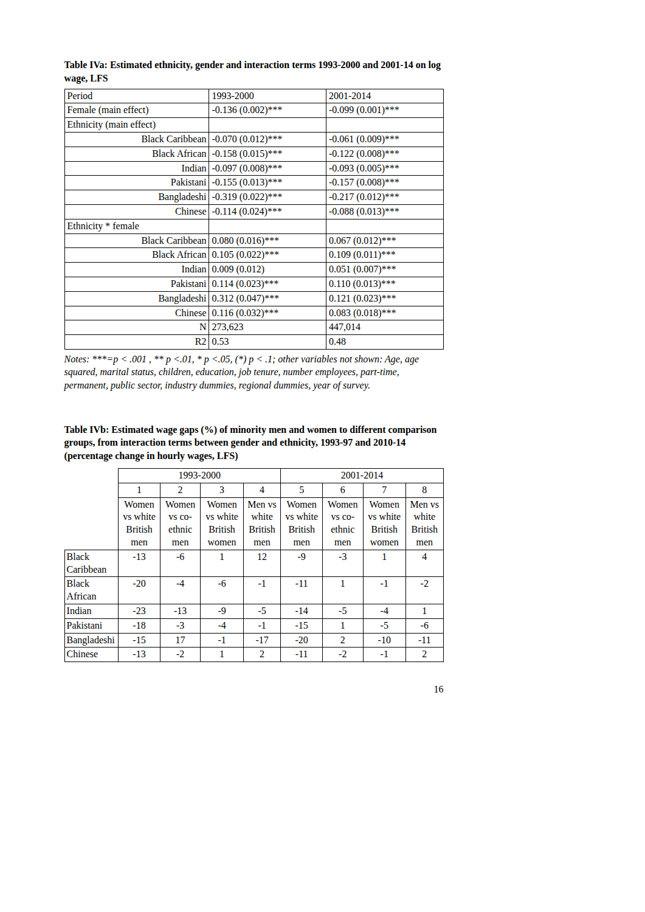Table IVa: Estimated ethnicity, gender and interaction terms 1993-2000 and 2001-14 on log wage, LFS
| Period | 1993-2000 | 2001-2014 |
| Female (main effect) | -0.136 (0.002)*** | -0.099 (0.001)*** |
| Ethnicity (main effect) | | |
| Black Caribbean | -0.070 (0.012)*** | -0.061 (0.009)*** |
| Black African | -0.158 (0.015)*** | -0.122 (0.008)*** |
| Indian | -0.097 (0.008)*** | -0.093 (0.005)*** |
| Pakistani | -0.155 (0.013)*** | -0.157 (0.008)*** |
| Bangladeshi | -0.319 (0.022)*** | -0.217 (0.012)*** |
| Chinese | -0.114 (0.024)*** | -0.088 (0.013)*** |
| Ethnicity * female | | |
| Black Caribbean | 0.080 (0.016)*** | 0.067 (0.012)*** |
| Black African | 0.105 (0.022)*** | 0.109 (0.011)*** |
| Indian | 0.009 (0.012) | 0.051 (0.007)*** |
| Pakistani | 0.114 (0.023)*** | 0.110 (0.013)*** |
| Bangladeshi | 0.312 (0.047)*** | 0.121 (0.023)*** |
| Chinese | 0.116 (0.032)*** | 0.083 (0.018)*** |
| N | 273,623 | 447,014 |
| R2 | 0.53 | 0.48 |
Notes: ***=p < .001 , ** p <.01, * p <.05, (*) p < .1; other variables not shown: Age, age squared, marital status, children, education, job tenure, number employees, part-time, permanent, public sector, industry dummies, regional dummies, year of survey.
Table IVb: Estimated wage gaps (%) of minority men and women to different comparison groups, from interaction terms between gender and ethnicity, 1993-97 and 2010-14 (percentage change in hourly wages, LFS)
| | 1993-2000 | 2001-2014 |
| | 1 | 2 | 3 | 4 | 5 | 6 | 7 | 8 |
| | Women vs white British men | Women vs co-ethnic men | Women vs white British women | Men vs white British men | Women vs white British men | Women vs co-ethnic men | Women vs white British women | Men vs white British men |
| Black Caribbean | -13 | -6 | 1 | 12 | -9 | -3 | 1 | 4 |
| Black African | -20 | -4 | -6 | -1 | -11 | 1 | -1 | -2 |
| Indian | -23 | -13 | -9 | -5 | -14 | -5 | -4 | 1 |
| Pakistani | -18 | -3 | -4 | -1 | -15 | 1 | -5 | -6 |
| Bangladeshi | -15 | 17 | -1 | -17 | -20 | 2 | -10 | -11 |
| Chinese | -13 | -2 | 1 | 2 | -11 | -2 | -1 | 2 |
16